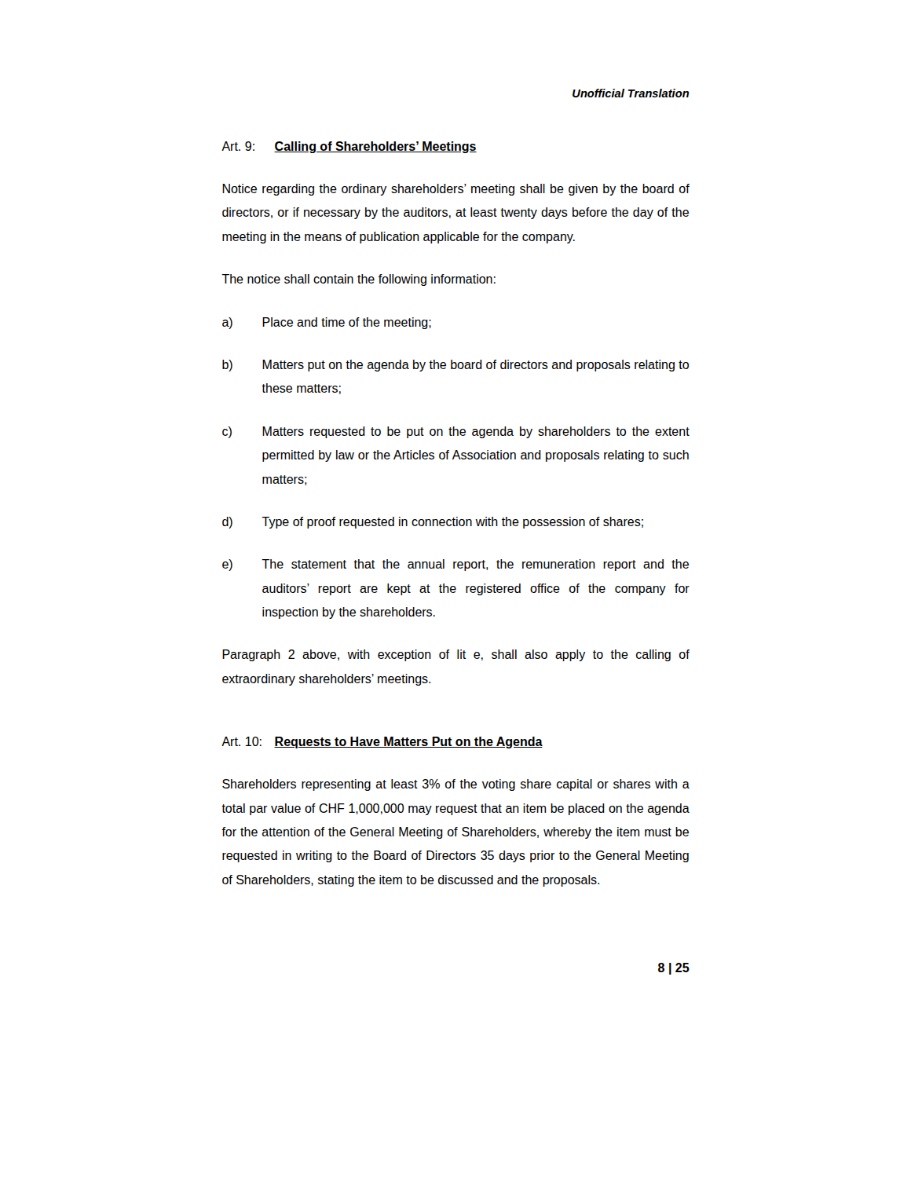Unofficial Translation
Art. 9: Calling of Shareholders’ Meetings
Notice regarding the ordinary shareholders’ meeting shall be given by the board of directors, or if necessary by the auditors, at least twenty days before the day of the meeting in the means of publication applicable for the company.
The notice shall contain the following information:
a) Place and time of the meeting;
b) Matters put on the agenda by the board of directors and proposals relating to these matters;
c) Matters requested to be put on the agenda by shareholders to the extent permitted by law or the Articles of Association and proposals relating to such matters;
d) Type of proof requested in connection with the possession of shares;
e) The statement that the annual report, the remuneration report and the auditors’ report are kept at the registered office of the company for inspection by the shareholders.
Paragraph 2 above, with exception of lit e, shall also apply to the calling of extraordinary shareholders’ meetings.
Art. 10: Requests to Have Matters Put on the Agenda
Shareholders representing at least 3% of the voting share capital or shares with a total par value of CHF 1,000,000 may request that an item be placed on the agenda for the attention of the General Meeting of Shareholders, whereby the item must be requested in writing to the Board of Directors 35 days prior to the General Meeting of Shareholders, stating the item to be discussed and the proposals.
8 | 25